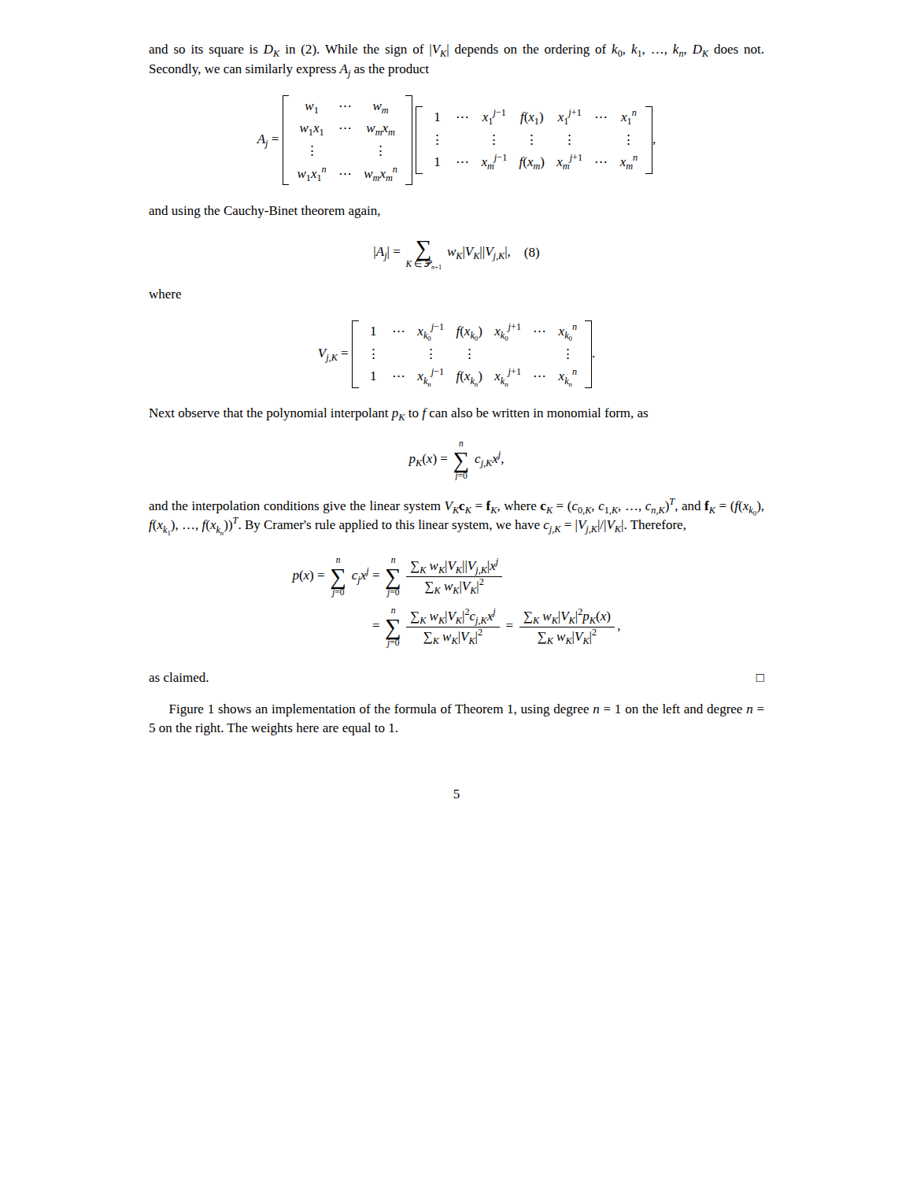and so its square is DK in (2). While the sign of |VK| depends on the ordering of k0, k1, …, kn, DK does not. Secondly, we can similarly express Aj as the product
Aj =
| w 1 | ⋯ | w m |
| w 1 x 1 | ⋯ | w m x m |
| ⋮ | | ⋮ |
| w 1 x 1 n | ⋯ | w m x m n |
| 1 | ⋯ | x 1 j −1 | f ( x 1 ) | x 1 j +1 | ⋯ | x 1 n |
| ⋮ | | ⋮ | ⋮ | ⋮ | | ⋮ |
| 1 | ⋯ | x m j −1 | f ( x m ) | x m j +1 | ⋯ | x m n |
,
and using the Cauchy-Binet theorem again,
|Aj| = ∑K ∈ 𝒫n+1 wK|VK||Vj,K|, (8)
where
Vj,K =
| 1 | ⋯ | x k 0 j −1 | f ( x k 0 ) | x k 0 j +1 | ⋯ | x k 0 n |
| ⋮ | | ⋮ | ⋮ | | | ⋮ |
| 1 | ⋯ | x k n j −1 | f ( x k n ) | x k n j +1 | ⋯ | x k n n |
.
Next observe that the polynomial interpolant pK to f can also be written in monomial form, as
pK(x) = n∑j=0 cj,Kxj,
and the interpolation conditions give the linear system VK cK = fK, where cK = (c0,K, c1,K, …, cn,K)T, and fK = (f(xk0), f(xk1), …, f(xkn))T. By Cramer's rule applied to this linear system, we have cj,K = |Vj,K|/|VK|. Therefore,
| p ( x ) = n ∑ j =0 c j x j = n ∑ j =0 | ∑ K w K / V K // V j,K / x j ∑ K w K / V K / 2 |
| = n ∑ j =0 | ∑ K w K / V K / 2 c j,K x j ∑ K w K / V K / 2 = ∑ K w K / V K / 2 p K ( x ) ∑ K w K / V K / 2 , |
as claimed. □
Figure 1 shows an implementation of the formula of Theorem 1, using degree n = 1 on the left and degree n = 5 on the right. The weights here are equal to 1.
5